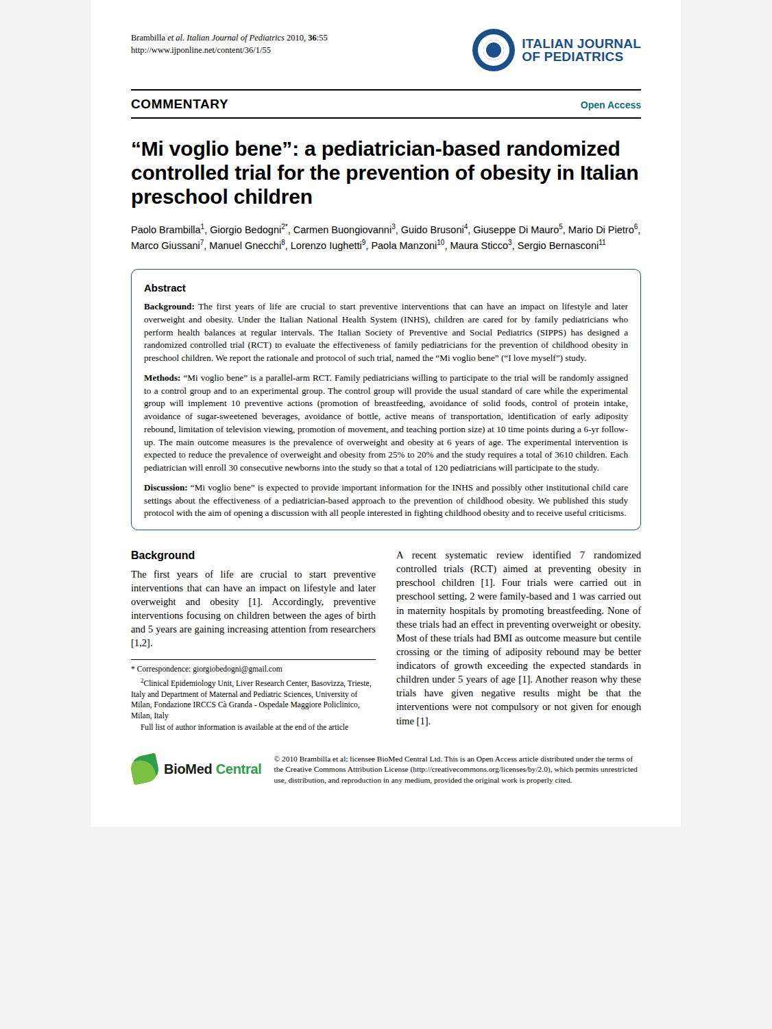Brambilla et al. Italian Journal of Pediatrics 2010, 36:55
http://www.ijponline.net/content/36/1/55
ITALIAN JOURNAL
OF PEDIATRICS
COMMENTARY
Open Access
“Mi voglio bene”: a pediatrician-based randomized controlled trial for the prevention of obesity in Italian preschool children
Paolo Brambilla1, Giorgio Bedogni2*, Carmen Buongiovanni3, Guido Brusoni4, Giuseppe Di Mauro5, Mario Di Pietro6, Marco Giussani7, Manuel Gnecchi8, Lorenzo Iughetti9, Paola Manzoni10, Maura Sticco3, Sergio Bernasconi11
Abstract
Background: The first years of life are crucial to start preventive interventions that can have an impact on lifestyle and later overweight and obesity. Under the Italian National Health System (INHS), children are cared for by family pediatricians who perform health balances at regular intervals. The Italian Society of Preventive and Social Pediatrics (SIPPS) has designed a randomized controlled trial (RCT) to evaluate the effectiveness of family pediatricians for the prevention of childhood obesity in preschool children. We report the rationale and protocol of such trial, named the “Mi voglio bene” (“I love myself”) study.
Methods: “Mi voglio bene” is a parallel-arm RCT. Family pediatricians willing to participate to the trial will be randomly assigned to a control group and to an experimental group. The control group will provide the usual standard of care while the experimental group will implement 10 preventive actions (promotion of breastfeeding, avoidance of solid foods, control of protein intake, avoidance of sugar-sweetened beverages, avoidance of bottle, active means of transportation, identification of early adiposity rebound, limitation of television viewing, promotion of movement, and teaching portion size) at 10 time points during a 6-yr follow-up. The main outcome measures is the prevalence of overweight and obesity at 6 years of age. The experimental intervention is expected to reduce the prevalence of overweight and obesity from 25% to 20% and the study requires a total of 3610 children. Each pediatrician will enroll 30 consecutive newborns into the study so that a total of 120 pediatricians will participate to the study.
Discussion: “Mi voglio bene” is expected to provide important information for the INHS and possibly other institutional child care settings about the effectiveness of a pediatrician-based approach to the prevention of childhood obesity. We published this study protocol with the aim of opening a discussion with all people interested in fighting childhood obesity and to receive useful criticisms.
Background
The first years of life are crucial to start preventive interventions that can have an impact on lifestyle and later overweight and obesity [1]. Accordingly, preventive interventions focusing on children between the ages of birth and 5 years are gaining increasing attention from researchers [1,2].
* Correspondence: giorgiobedogni@gmail.com
2Clinical Epidemiology Unit, Liver Research Center, Basovizza, Trieste, Italy and Department of Maternal and Pediatric Sciences, University of Milan, Fondazione IRCCS Cà Granda - Ospedale Maggiore Policlinico, Milan, Italy
Full list of author information is available at the end of the article
A recent systematic review identified 7 randomized controlled trials (RCT) aimed at preventing obesity in preschool children [1]. Four trials were carried out in preschool setting, 2 were family-based and 1 was carried out in maternity hospitals by promoting breastfeeding. None of these trials had an effect in preventing overweight or obesity. Most of these trials had BMI as outcome measure but centile crossing or the timing of adiposity rebound may be better indicators of growth exceeding the expected standards in children under 5 years of age [1]. Another reason why these trials have given negative results might be that the interventions were not compulsory or not given for enough time [1].
BioMed Central
© 2010 Brambilla et al; licensee BioMed Central Ltd. This is an Open Access article distributed under the terms of the Creative Commons Attribution License (http://creativecommons.org/licenses/by/2.0), which permits unrestricted use, distribution, and reproduction in any medium, provided the original work is properly cited.